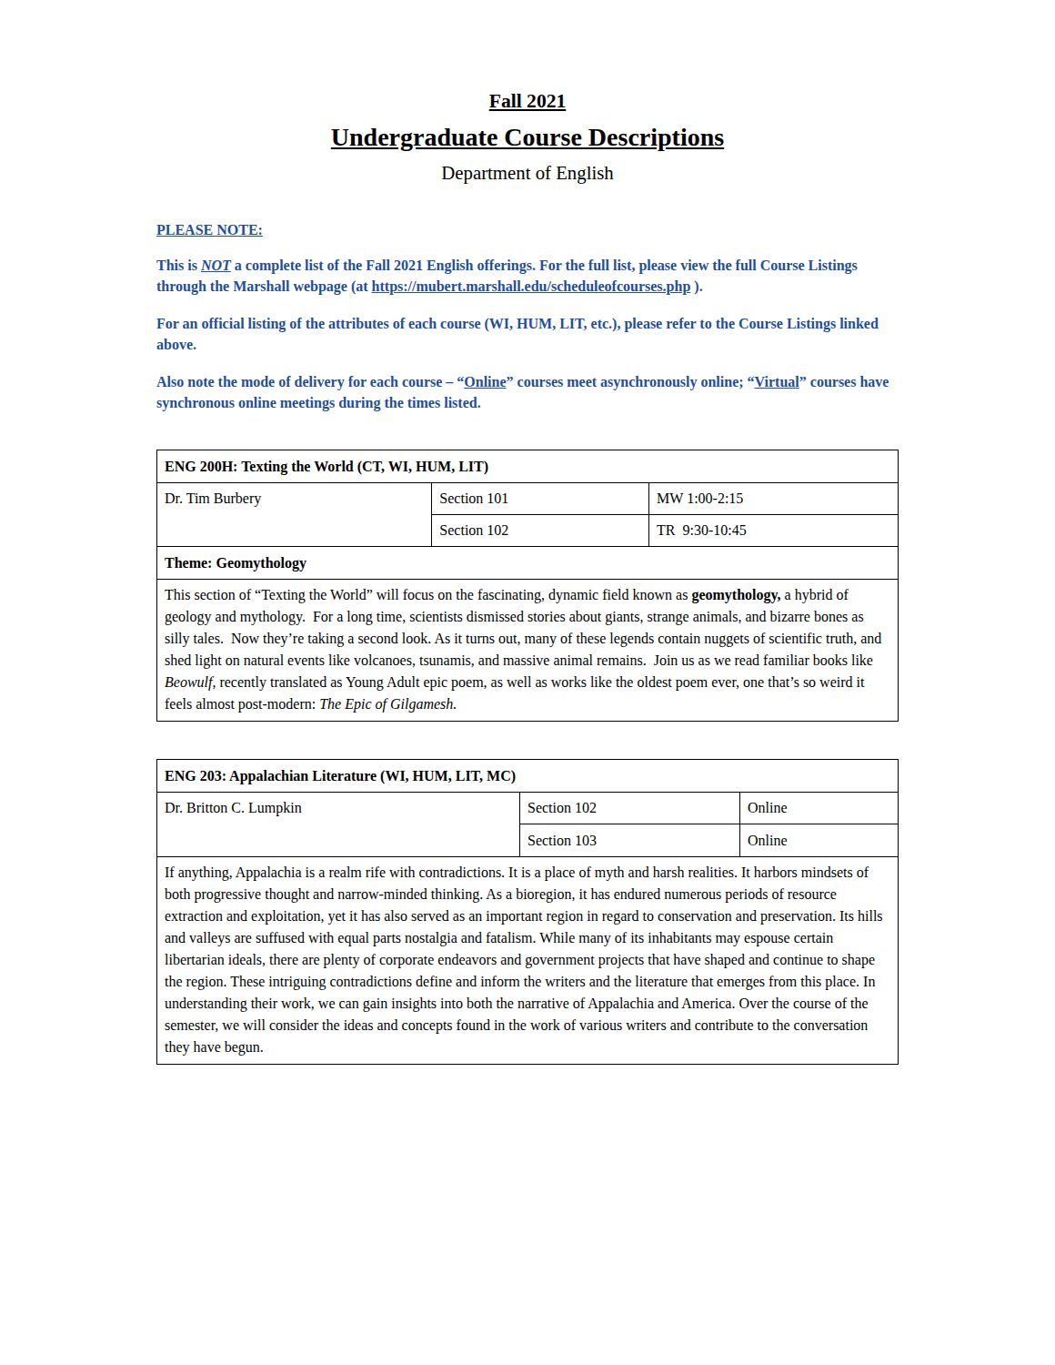Fall 2021
Undergraduate Course Descriptions
Department of English
PLEASE NOTE:
This is NOT a complete list of the Fall 2021 English offerings. For the full list, please view the full Course Listings through the Marshall webpage (at https://mubert.marshall.edu/scheduleofcourses.php ).
For an official listing of the attributes of each course (WI, HUM, LIT, etc.), please refer to the Course Listings linked above.
Also note the mode of delivery for each course – “Online” courses meet asynchronously online; “Virtual” courses have synchronous online meetings during the times listed.
| ENG 200H: Texting the World (CT, WI, HUM, LIT) |
| Dr. Tim Burbery | Section 101 | MW 1:00-2:15 |
| Section 102 | TR 9:30-10:45 |
| Theme: Geomythology |
| This section of “Texting the World” will focus on the fascinating, dynamic field known as geomythology, a hybrid of geology and mythology. For a long time, scientists dismissed stories about giants, strange animals, and bizarre bones as silly tales. Now they’re taking a second look. As it turns out, many of these legends contain nuggets of scientific truth, and shed light on natural events like volcanoes, tsunamis, and massive animal remains. Join us as we read familiar books like Beowulf , recently translated as Young Adult epic poem, as well as works like the oldest poem ever, one that’s so weird it feels almost post-modern: The Epic of Gilgamesh. |
| ENG 203: Appalachian Literature (WI, HUM, LIT, MC) |
| Dr. Britton C. Lumpkin | Section 102 | Online |
| Section 103 | Online |
| If anything, Appalachia is a realm rife with contradictions. It is a place of myth and harsh realities. It harbors mindsets of both progressive thought and narrow-minded thinking. As a bioregion, it has endured numerous periods of resource extraction and exploitation, yet it has also served as an important region in regard to conservation and preservation. Its hills and valleys are suffused with equal parts nostalgia and fatalism. While many of its inhabitants may espouse certain libertarian ideals, there are plenty of corporate endeavors and government projects that have shaped and continue to shape the region. These intriguing contradictions define and inform the writers and the literature that emerges from this place. In understanding their work, we can gain insights into both the narrative of Appalachia and America. Over the course of the semester, we will consider the ideas and concepts found in the work of various writers and contribute to the conversation they have begun. |